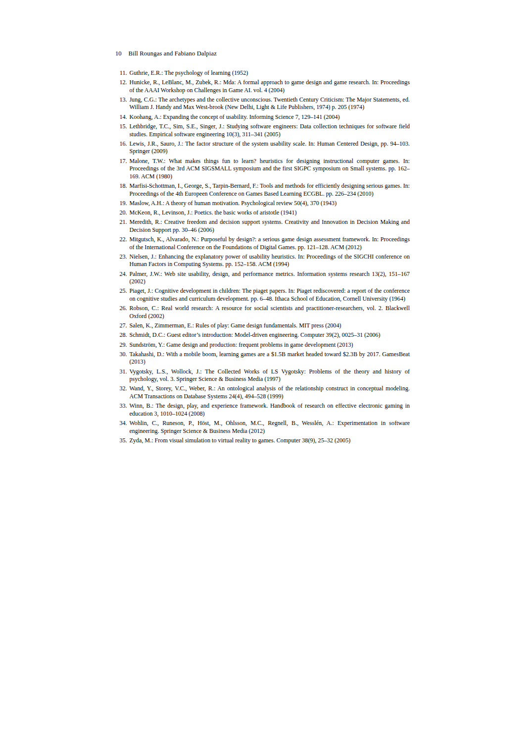10 Bill Roungas and Fabiano Dalpiaz
11. Guthrie, E.R.: The psychology of learning (1952)
12. Hunicke, R., LeBlanc, M., Zubek, R.: Mda: A formal approach to game design and game research. In: Proceedings of the AAAI Workshop on Challenges in Game AI. vol. 4 (2004)
13. Jung, C.G.: The archetypes and the collective unconscious. Twentieth Century Criticism: The Major Statements, ed. William J. Handy and Max West-brook (New Delhi, Light & Life Publishers, 1974) p. 205 (1974)
14. Koohang, A.: Expanding the concept of usability. Informing Science 7, 129–141 (2004)
15. Lethbridge, T.C., Sim, S.E., Singer, J.: Studying software engineers: Data collection techniques for software field studies. Empirical software engineering 10(3), 311–341 (2005)
16. Lewis, J.R., Sauro, J.: The factor structure of the system usability scale. In: Human Centered Design, pp. 94–103. Springer (2009)
17. Malone, T.W.: What makes things fun to learn? heuristics for designing instructional computer games. In: Proceedings of the 3rd ACM SIGSMALL symposium and the first SIGPC symposium on Small systems. pp. 162–169. ACM (1980)
18. Marfisi-Schottman, I., George, S., Tarpin-Bernard, F.: Tools and methods for efficiently designing serious games. In: Proceedings of the 4th Europeen Conference on Games Based Learning ECGBL. pp. 226–234 (2010)
19. Maslow, A.H.: A theory of human motivation. Psychological review 50(4), 370 (1943)
20. McKeon, R., Levinson, J.: Poetics. the basic works of aristotle (1941)
21. Meredith, R.: Creative freedom and decision support systems. Creativity and Innovation in Decision Making and Decision Support pp. 30–46 (2006)
22. Mitgutsch, K., Alvarado, N.: Purposeful by design?: a serious game design assessment framework. In: Proceedings of the International Conference on the Foundations of Digital Games. pp. 121–128. ACM (2012)
23. Nielsen, J.: Enhancing the explanatory power of usability heuristics. In: Proceedings of the SIGCHI conference on Human Factors in Computing Systems. pp. 152–158. ACM (1994)
24. Palmer, J.W.: Web site usability, design, and performance metrics. Information systems research 13(2), 151–167 (2002)
25. Piaget, J.: Cognitive development in children: The piaget papers. In: Piaget rediscovered: a report of the conference on cognitive studies and curriculum development. pp. 6–48. Ithaca School of Education, Cornell University (1964)
26. Robson, C.: Real world research: A resource for social scientists and practitioner-researchers, vol. 2. Blackwell Oxford (2002)
27. Salen, K., Zimmerman, E.: Rules of play: Game design fundamentals. MIT press (2004)
28. Schmidt, D.C.: Guest editor’s introduction: Model-driven engineering. Computer 39(2), 0025–31 (2006)
29. Sundström, Y.: Game design and production: frequent problems in game development (2013)
30. Takahashi, D.: With a mobile boom, learning games are a $1.5B market headed toward $2.3B by 2017. GamesBeat (2013)
31. Vygotsky, L.S., Wollock, J.: The Collected Works of LS Vygotsky: Problems of the theory and history of psychology, vol. 3. Springer Science & Business Media (1997)
32. Wand, Y., Storey, V.C., Weber, R.: An ontological analysis of the relationship construct in conceptual modeling. ACM Transactions on Database Systems 24(4), 494–528 (1999)
33. Winn, B.: The design, play, and experience framework. Handbook of research on effective electronic gaming in education 3, 1010–1024 (2008)
34. Wohlin, C., Runeson, P., Höst, M., Ohlsson, M.C., Regnell, B., Wesslén, A.: Experimentation in software engineering. Springer Science & Business Media (2012)
35. Zyda, M.: From visual simulation to virtual reality to games. Computer 38(9), 25–32 (2005)